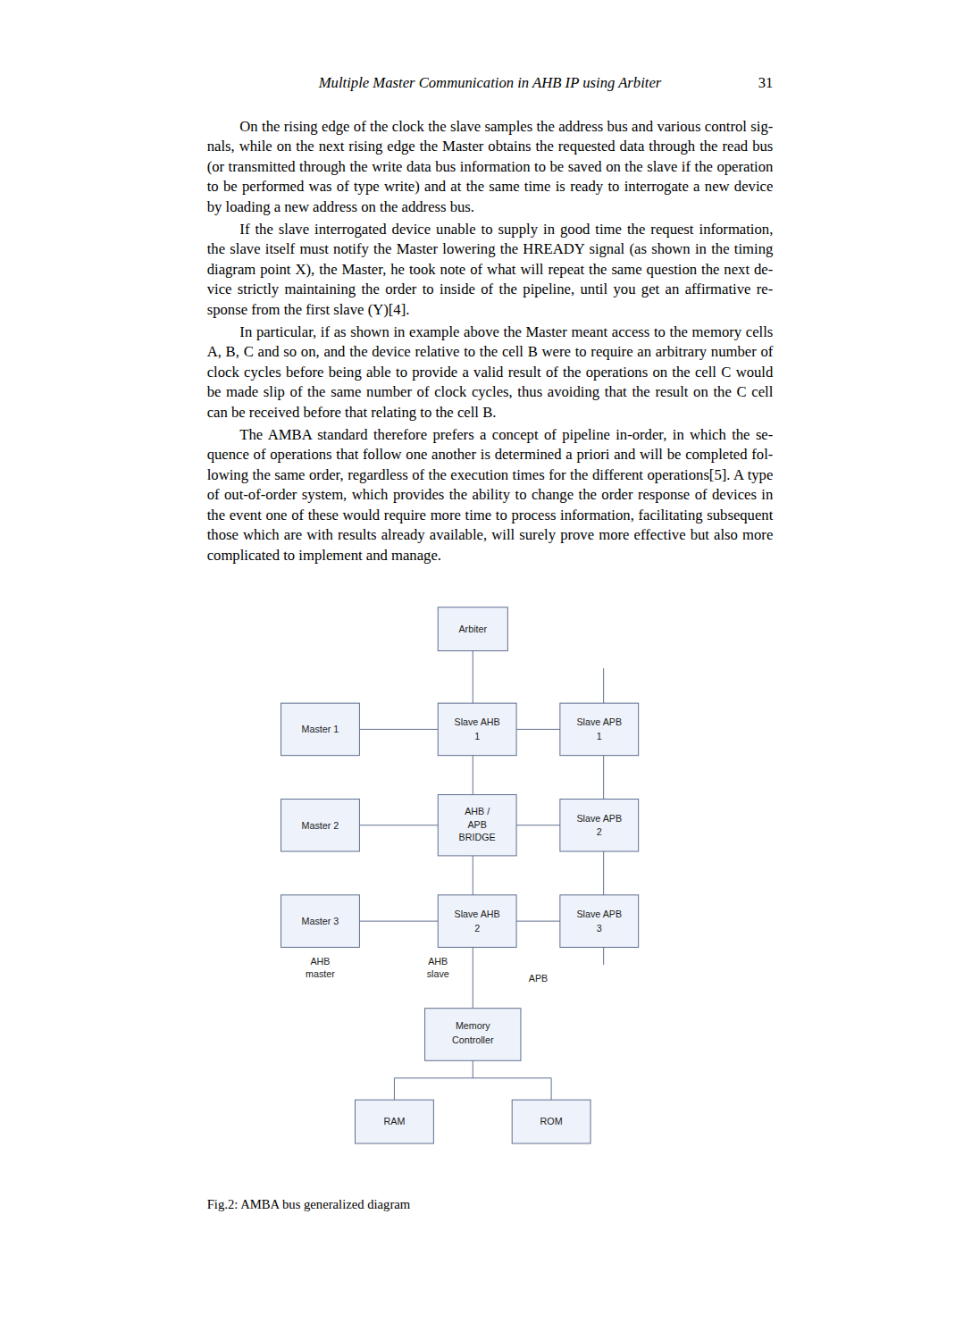Multiple Master Communication in AHB IP using Arbiter 31
On the rising edge of the clock the slave samples the address bus and various control signals, while on the next rising edge the Master obtains the requested data through the read bus (or transmitted through the write data bus information to be saved on the slave if the operation to be performed was of type write) and at the same time is ready to interrogate a new device by loading a new address on the address bus.
If the slave interrogated device unable to supply in good time the request information, the slave itself must notify the Master lowering the HREADY signal (as shown in the timing diagram point X), the Master, he took note of what will repeat the same question the next device strictly maintaining the order to inside of the pipeline, until you get an affirmative response from the first slave (Y)[4].
In particular, if as shown in example above the Master meant access to the memory cells A, B, C and so on, and the device relative to the cell B were to require an arbitrary number of clock cycles before being able to provide a valid result of the operations on the cell C would be made slip of the same number of clock cycles, thus avoiding that the result on the C cell can be received before that relating to the cell B.
The AMBA standard therefore prefers a concept of pipeline in-order, in which the sequence of operations that follow one another is determined a priori and will be completed following the same order, regardless of the execution times for the different operations[5]. A type of out-of-order system, which provides the ability to change the order response of devices in the event one of these would require more time to process information, facilitating subsequent those which are with results already available, will surely prove more effective but also more complicated to implement and manage.
Arbiter Master 1 Slave AHB 1 Slave APB 1 Master 2 AHB / APB BRIDGE Slave APB 2 Master 3 Slave AHB 2 Slave APB 3 AHB master AHB slave APB Memory Controller RAM ROM
Fig.2: AMBA bus generalized diagram